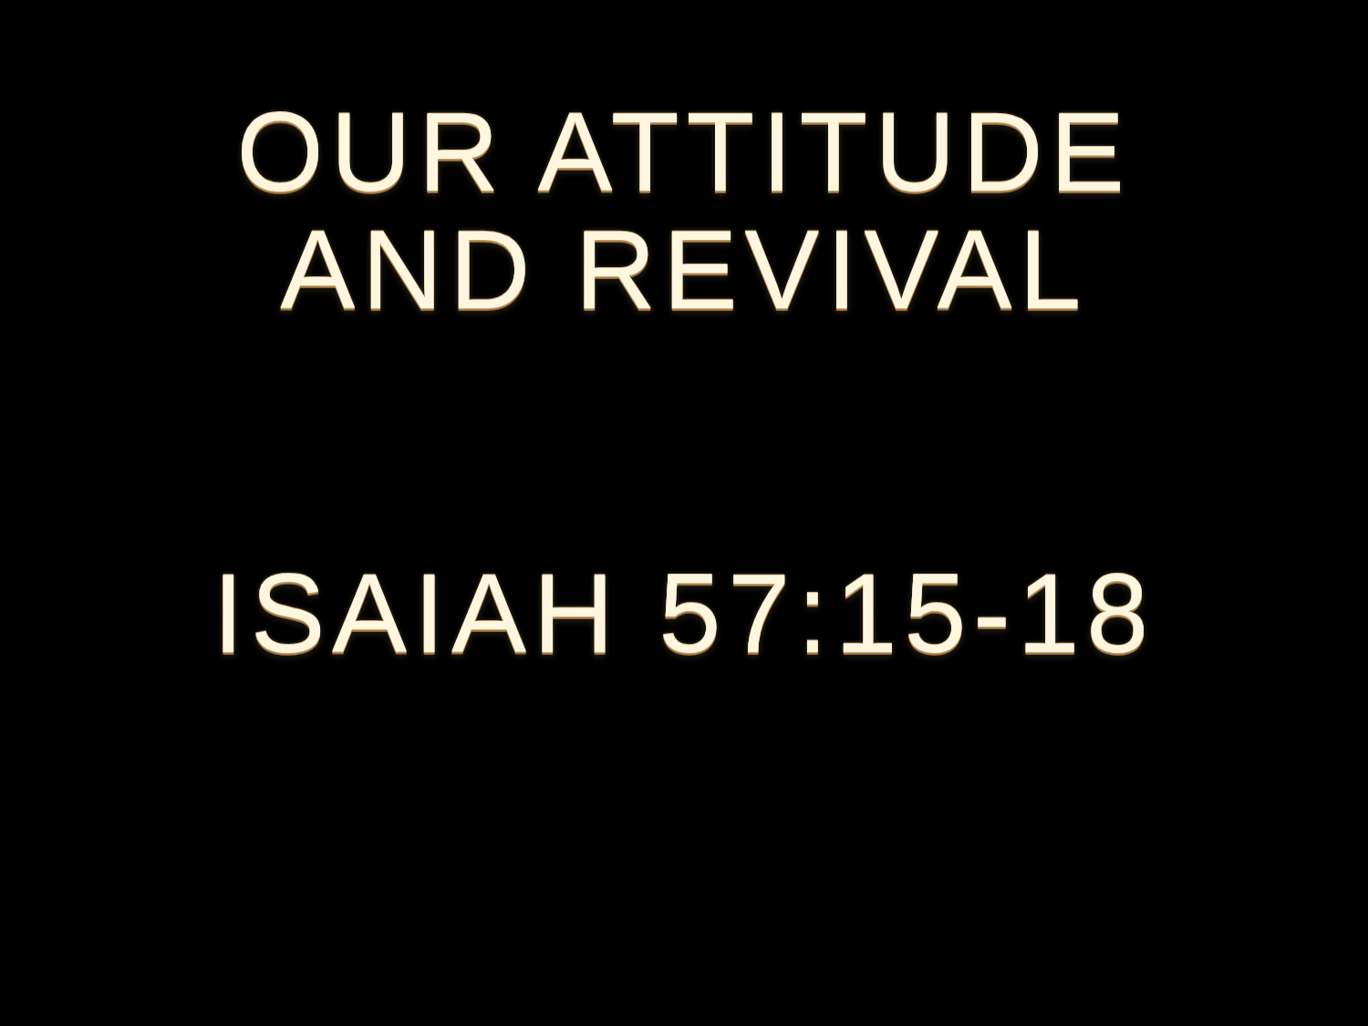Our Attitude
and Revival
Isaiah 57:15-18